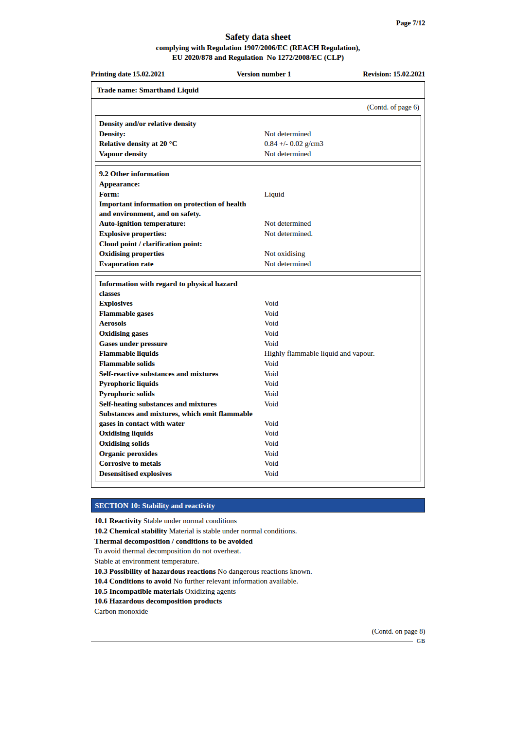Page 7/12
Safety data sheet
complying with Regulation 1907/2006/EC (REACH Regulation),
EU 2020/878 and Regulation No 1272/2008/EC (CLP)
Printing date 15.02.2021
Version number 1
Revision: 15.02.2021
Trade name: Smarthand Liquid
(Contd. of page 6)
| Density and/or relative density | |
| Density: | Not determined |
| Relative density at 20 °C | 0.84 +/- 0.02 g/cm3 |
| Vapour density | Not determined |
| 9.2 Other information | |
| Appearance: | |
| Form: | Liquid |
| Important information on protection of health and environment, and on safety. | |
| Auto-ignition temperature: | Not determined |
| Explosive properties: | Not determined. |
| Cloud point / clarification point: | |
| Oxidising properties | Not oxidising |
| Evaporation rate | Not determined |
| Information with regard to physical hazard classes | |
| Explosives | Void |
| Flammable gases | Void |
| Aerosols | Void |
| Oxidising gases | Void |
| Gases under pressure | Void |
| Flammable liquids | Highly flammable liquid and vapour. |
| Flammable solids | Void |
| Self-reactive substances and mixtures | Void |
| Pyrophoric liquids | Void |
| Pyrophoric solids | Void |
| Self-heating substances and mixtures | Void |
| Substances and mixtures, which emit flammable gases in contact with water | Void |
| Oxidising liquids | Void |
| Oxidising solids | Void |
| Organic peroxides | Void |
| Corrosive to metals | Void |
| Desensitised explosives | Void |
SECTION 10: Stability and reactivity
10.1 Reactivity Stable under normal conditions
10.2 Chemical stability Material is stable under normal conditions.
Thermal decomposition / conditions to be avoided
To avoid thermal decomposition do not overheat.
Stable at environment temperature.
10.3 Possibility of hazardous reactions No dangerous reactions known.
10.4 Conditions to avoid No further relevant information available.
10.5 Incompatible materials Oxidizing agents
10.6 Hazardous decomposition products
Carbon monoxide
(Contd. on page 8)
GB